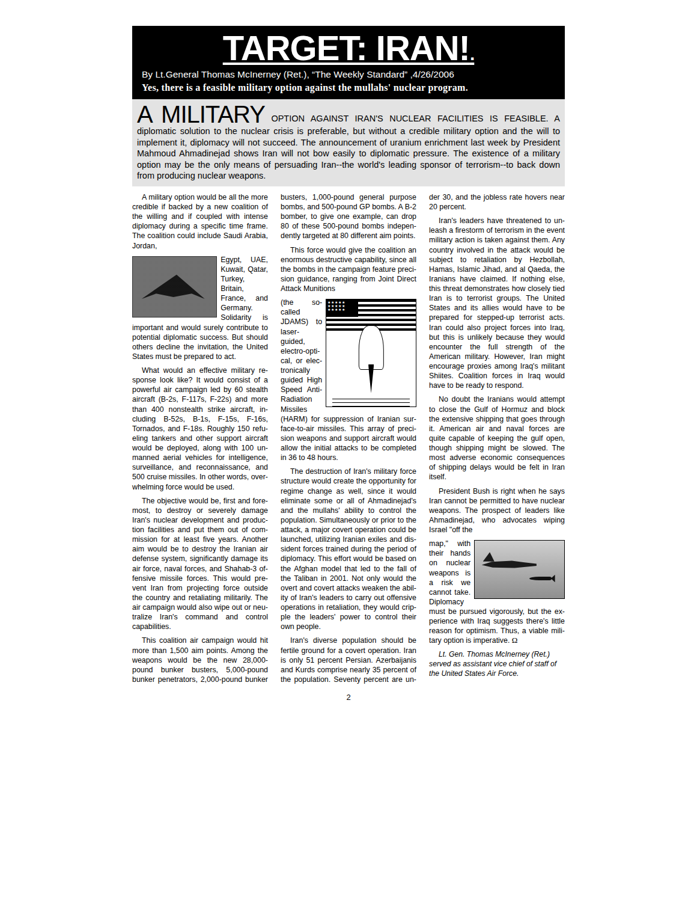TARGET: IRAN!.
By Lt.General Thomas McInerney (Ret.), “The Weekly Standard” ,4/26/2006
Yes, there is a feasible military option against the mullahs' nuclear program.
A MILITARY OPTION AGAINST IRAN'S NUCLEAR FACILITIES IS FEASIBLE. A diplomatic solution to the nuclear crisis is preferable, but without a credible military option and the will to implement it, diplomacy will not succeed. The announcement of uranium enrichment last week by President Mahmoud Ahmadinejad shows Iran will not bow easily to diplomatic pressure. The existence of a military option may be the only means of persuading Iran--the world's leading sponsor of terrorism--to back down from producing nuclear weapons.
A military option would be all the more credible if backed by a new coalition of the willing and if coupled with intense diplomacy during a specific time frame. The coalition could include Saudi Arabia, Jordan,
Egypt, UAE, Kuwait, Qatar, Turkey, Britain, France, and Germany. Solidarity is important and would surely contribute to potential diplomatic success. But should others decline the invitation, the United States must be prepared to act.
What would an effective military response look like? It would consist of a powerful air campaign led by 60 stealth aircraft (B-2s, F-117s, F-22s) and more than 400 nonstealth strike aircraft, including B-52s, B-1s, F-15s, F-16s, Tornados, and F-18s. Roughly 150 refueling tankers and other support aircraft would be deployed, along with 100 unmanned aerial vehicles for intelligence, surveillance, and reconnaissance, and 500 cruise missiles. In other words, overwhelming force would be used.
The objective would be, first and foremost, to destroy or severely damage Iran's nuclear development and production facilities and put them out of commission for at least five years. Another aim would be to destroy the Iranian air defense system, significantly damage its air force, naval forces, and Shahab-3 offensive missile forces. This would prevent Iran from projecting force outside the country and retaliating militarily. The air campaign would also wipe out or neutralize Iran's command and control capabilities.
This coalition air campaign would hit more than 1,500 aim points. Among the weapons would be the new 28,000-pound bunker busters, 5,000-pound bunker penetrators, 2,000-pound bunker busters, 1,000-pound general purpose bombs, and 500-pound GP bombs. A B-2 bomber, to give one example, can drop 80 of these 500-pound bombs independently targeted at 80 different aim points.
This force would give the coalition an enormous destructive capability, since all the bombs in the campaign feature precision guidance, ranging from Joint Direct Attack Munitions
★★★★★
★★★★★
★★★★★
(the so-called JDAMS) to laser-guided, electro-optical, or electronically guided High Speed Anti-Radiation Missiles (HARM) for suppression of Iranian surface-to-air missiles. This array of precision weapons and support aircraft would allow the initial attacks to be completed in 36 to 48 hours.
The destruction of Iran's military force structure would create the opportunity for regime change as well, since it would eliminate some or all of Ahmadinejad's and the mullahs' ability to control the population. Simultaneously or prior to the attack, a major covert operation could be launched, utilizing Iranian exiles and dissident forces trained during the period of diplomacy. This effort would be based on the Afghan model that led to the fall of the Taliban in 2001. Not only would the overt and covert attacks weaken the ability of Iran's leaders to carry out offensive operations in retaliation, they would cripple the leaders' power to control their own people.
Iran's diverse population should be fertile ground for a covert operation. Iran is only 51 percent Persian. Azerbaijanis and Kurds comprise nearly 35 percent of the population. Seventy percent are under 30, and the jobless rate hovers near 20 percent.
Iran's leaders have threatened to unleash a firestorm of terrorism in the event military action is taken against them. Any country involved in the attack would be subject to retaliation by Hezbollah, Hamas, Islamic Jihad, and al Qaeda, the Iranians have claimed. If nothing else, this threat demonstrates how closely tied Iran is to terrorist groups. The United States and its allies would have to be prepared for stepped-up terrorist acts. Iran could also project forces into Iraq, but this is unlikely because they would encounter the full strength of the American military. However, Iran might encourage proxies among Iraq's militant Shiites. Coalition forces in Iraq would have to be ready to respond.
No doubt the Iranians would attempt to close the Gulf of Hormuz and block the extensive shipping that goes through it. American air and naval forces are quite capable of keeping the gulf open, though shipping might be slowed. The most adverse economic consequences of shipping delays would be felt in Iran itself.
President Bush is right when he says Iran cannot be permitted to have nuclear weapons. The prospect of leaders like Ahmadinejad, who advocates wiping Israel "off the
map," with their hands on nuclear weapons is a risk we cannot take. Diplomacy must be pursued vigorously, but the experience with Iraq suggests there's little reason for optimism. Thus, a viable military option is imperative. Ω
Lt. Gen. Thomas McInerney (Ret.) served as assistant vice chief of staff of the United States Air Force.
2